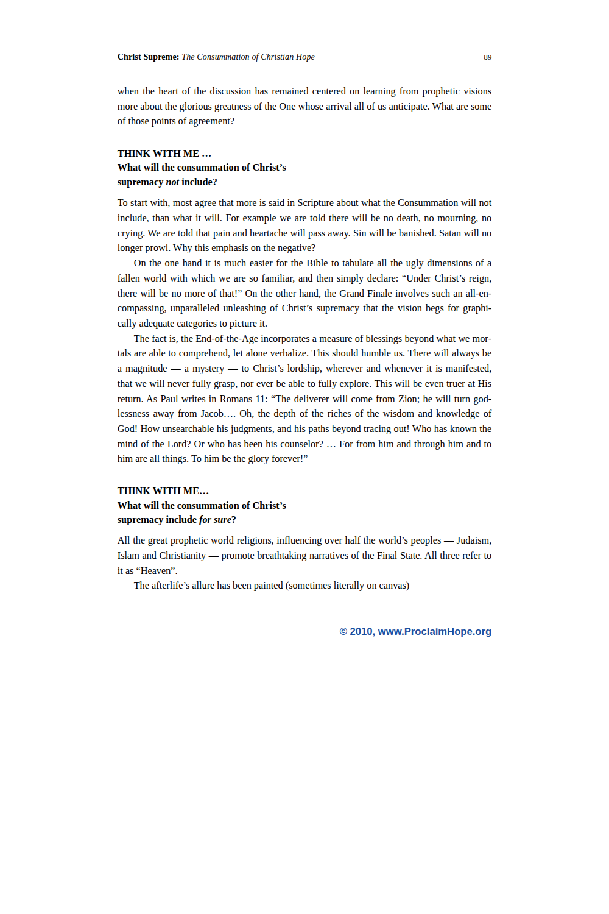Christ Supreme: The Consummation of Christian Hope 89
when the heart of the discussion has remained centered on learning from prophetic visions more about the glorious greatness of the One whose arrival all of us anticipate. What are some of those points of agreement?
THINK WITH ME …What will the consummation of Christ’s supremacy not include?
To start with, most agree that more is said in Scripture about what the Consummation will not include, than what it will. For example we are told there will be no death, no mourning, no crying. We are told that pain and heartache will pass away. Sin will be banished. Satan will no longer prowl. Why this emphasis on the negative?
On the one hand it is much easier for the Bible to tabulate all the ugly dimensions of a fallen world with which we are so familiar, and then simply declare: “Under Christ’s reign, there will be no more of that!” On the other hand, the Grand Finale involves such an all-encompassing, unparalleled unleashing of Christ’s supremacy that the vision begs for graphically adequate categories to picture it.
The fact is, the End-of-the-Age incorporates a measure of blessings beyond what we mortals are able to comprehend, let alone verbalize. This should humble us. There will always be a magnitude — a mystery — to Christ’s lordship, wherever and whenever it is manifested, that we will never fully grasp, nor ever be able to fully explore. This will be even truer at His return. As Paul writes in Romans 11: “The deliverer will come from Zion; he will turn godlessness away from Jacob…. Oh, the depth of the riches of the wisdom and knowledge of God! How unsearchable his judgments, and his paths beyond tracing out! Who has known the mind of the Lord? Or who has been his counselor? … For from him and through him and to him are all things. To him be the glory forever!”
THINK WITH ME…What will the consummation of Christ’s supremacy include for sure?
All the great prophetic world religions, influencing over half the world’s peoples — Judaism, Islam and Christianity — promote breathtaking narratives of the Final State. All three refer to it as “Heaven”.
The afterlife’s allure has been painted (sometimes literally on canvas)
© 2010, www.ProclaimHope.org